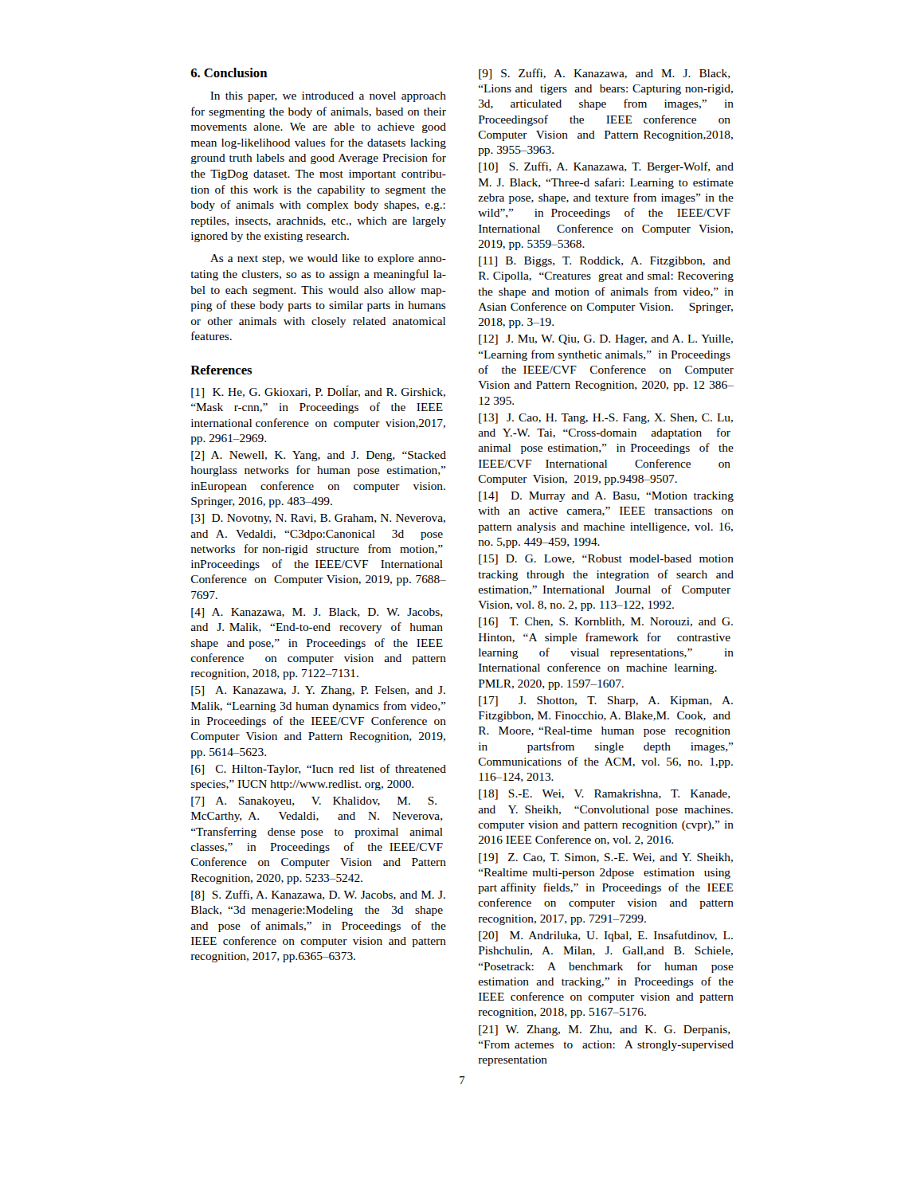6. Conclusion
In this paper, we introduced a novel approach for segmenting the body of animals, based on their movements alone. We are able to achieve good mean log-likelihood values for the datasets lacking ground truth labels and good Average Precision for the TigDog dataset. The most important contribution of this work is the capability to segment the body of animals with complex body shapes, e.g.: reptiles, insects, arachnids, etc., which are largely ignored by the existing research.
As a next step, we would like to explore annotating the clusters, so as to assign a meaningful label to each segment. This would also allow mapping of these body parts to similar parts in humans or other animals with closely related anatomical features.
References
[1] K. He, G. Gkioxari, P. Dolĺar, and R. Girshick, “Mask r-cnn,” in Proceedings of the IEEE international conference on computer vision,2017, pp. 2961–2969.
[2] A. Newell, K. Yang, and J. Deng, “Stacked hourglass networks for human pose estimation,” inEuropean conference on computer vision. Springer, 2016, pp. 483–499.
[3] D. Novotny, N. Ravi, B. Graham, N. Neverova, and A. Vedaldi, “C3dpo:Canonical 3d pose networks for non-rigid structure from motion,” inProceedings of the IEEE/CVF International Conference on Computer Vision, 2019, pp. 7688–7697.
[4] A. Kanazawa, M. J. Black, D. W. Jacobs, and J. Malik, “End-to-end recovery of human shape and pose,” in Proceedings of the IEEE conference on computer vision and pattern recognition, 2018, pp. 7122–7131.
[5] A. Kanazawa, J. Y. Zhang, P. Felsen, and J. Malik, “Learning 3d human dynamics from video,” in Proceedings of the IEEE/CVF Conference on Computer Vision and Pattern Recognition, 2019, pp. 5614–5623.
[6] C. Hilton-Taylor, “Iucn red list of threatened species,” IUCN http://www.redlist. org, 2000.
[7] A. Sanakoyeu, V. Khalidov, M. S. McCarthy, A. Vedaldi, and N. Neverova, “Transferring dense pose to proximal animal classes,” in Proceedings of the IEEE/CVF Conference on Computer Vision and Pattern Recognition, 2020, pp. 5233–5242.
[8] S. Zuffi, A. Kanazawa, D. W. Jacobs, and M. J. Black, “3d menagerie:Modeling the 3d shape and pose of animals,” in Proceedings of the IEEE conference on computer vision and pattern recognition, 2017, pp.6365–6373.
[9] S. Zuffi, A. Kanazawa, and M. J. Black, “Lions and tigers and bears: Capturing non-rigid, 3d, articulated shape from images,” in Proceedingsof the IEEE conference on Computer Vision and Pattern Recognition,2018, pp. 3955–3963.
[10] S. Zuffi, A. Kanazawa, T. Berger-Wolf, and M. J. Black, “Three-d safari: Learning to estimate zebra pose, shape, and texture from images” in the wild”,” in Proceedings of the IEEE/CVF International Conference on Computer Vision, 2019, pp. 5359–5368.
[11] B. Biggs, T. Roddick, A. Fitzgibbon, and R. Cipolla, “Creatures great and smal: Recovering the shape and motion of animals from video,” in Asian Conference on Computer Vision. Springer, 2018, pp. 3–19.
[12] J. Mu, W. Qiu, G. D. Hager, and A. L. Yuille, “Learning from synthetic animals,” in Proceedings of the IEEE/CVF Conference on Computer Vision and Pattern Recognition, 2020, pp. 12 386–12 395.
[13] J. Cao, H. Tang, H.-S. Fang, X. Shen, C. Lu, and Y.-W. Tai, “Cross-domain adaptation for animal pose estimation,” in Proceedings of the IEEE/CVF International Conference on Computer Vision, 2019, pp.9498–9507.
[14] D. Murray and A. Basu, “Motion tracking with an active camera,” IEEE transactions on pattern analysis and machine intelligence, vol. 16, no. 5,pp. 449–459, 1994.
[15] D. G. Lowe, “Robust model-based motion tracking through the integration of search and estimation,” International Journal of Computer Vision, vol. 8, no. 2, pp. 113–122, 1992.
[16] T. Chen, S. Kornblith, M. Norouzi, and G. Hinton, “A simple framework for contrastive learning of visual representations,” in International conference on machine learning. PMLR, 2020, pp. 1597–1607.
[17] J. Shotton, T. Sharp, A. Kipman, A. Fitzgibbon, M. Finocchio, A. Blake,M. Cook, and R. Moore, “Real-time human pose recognition in partsfrom single depth images,” Communications of the ACM, vol. 56, no. 1,pp. 116–124, 2013.
[18] S.-E. Wei, V. Ramakrishna, T. Kanade, and Y. Sheikh, “Convolutional pose machines. computer vision and pattern recognition (cvpr),” in 2016 IEEE Conference on, vol. 2, 2016.
[19] Z. Cao, T. Simon, S.-E. Wei, and Y. Sheikh, “Realtime multi-person 2dpose estimation using part affinity fields,” in Proceedings of the IEEE conference on computer vision and pattern recognition, 2017, pp. 7291–7299.
[20] M. Andriluka, U. Iqbal, E. Insafutdinov, L. Pishchulin, A. Milan, J. Gall,and B. Schiele, “Posetrack: A benchmark for human pose estimation and tracking,” in Proceedings of the IEEE conference on computer vision and pattern recognition, 2018, pp. 5167–5176.
[21] W. Zhang, M. Zhu, and K. G. Derpanis, “From actemes to action: A strongly-supervised representation
7